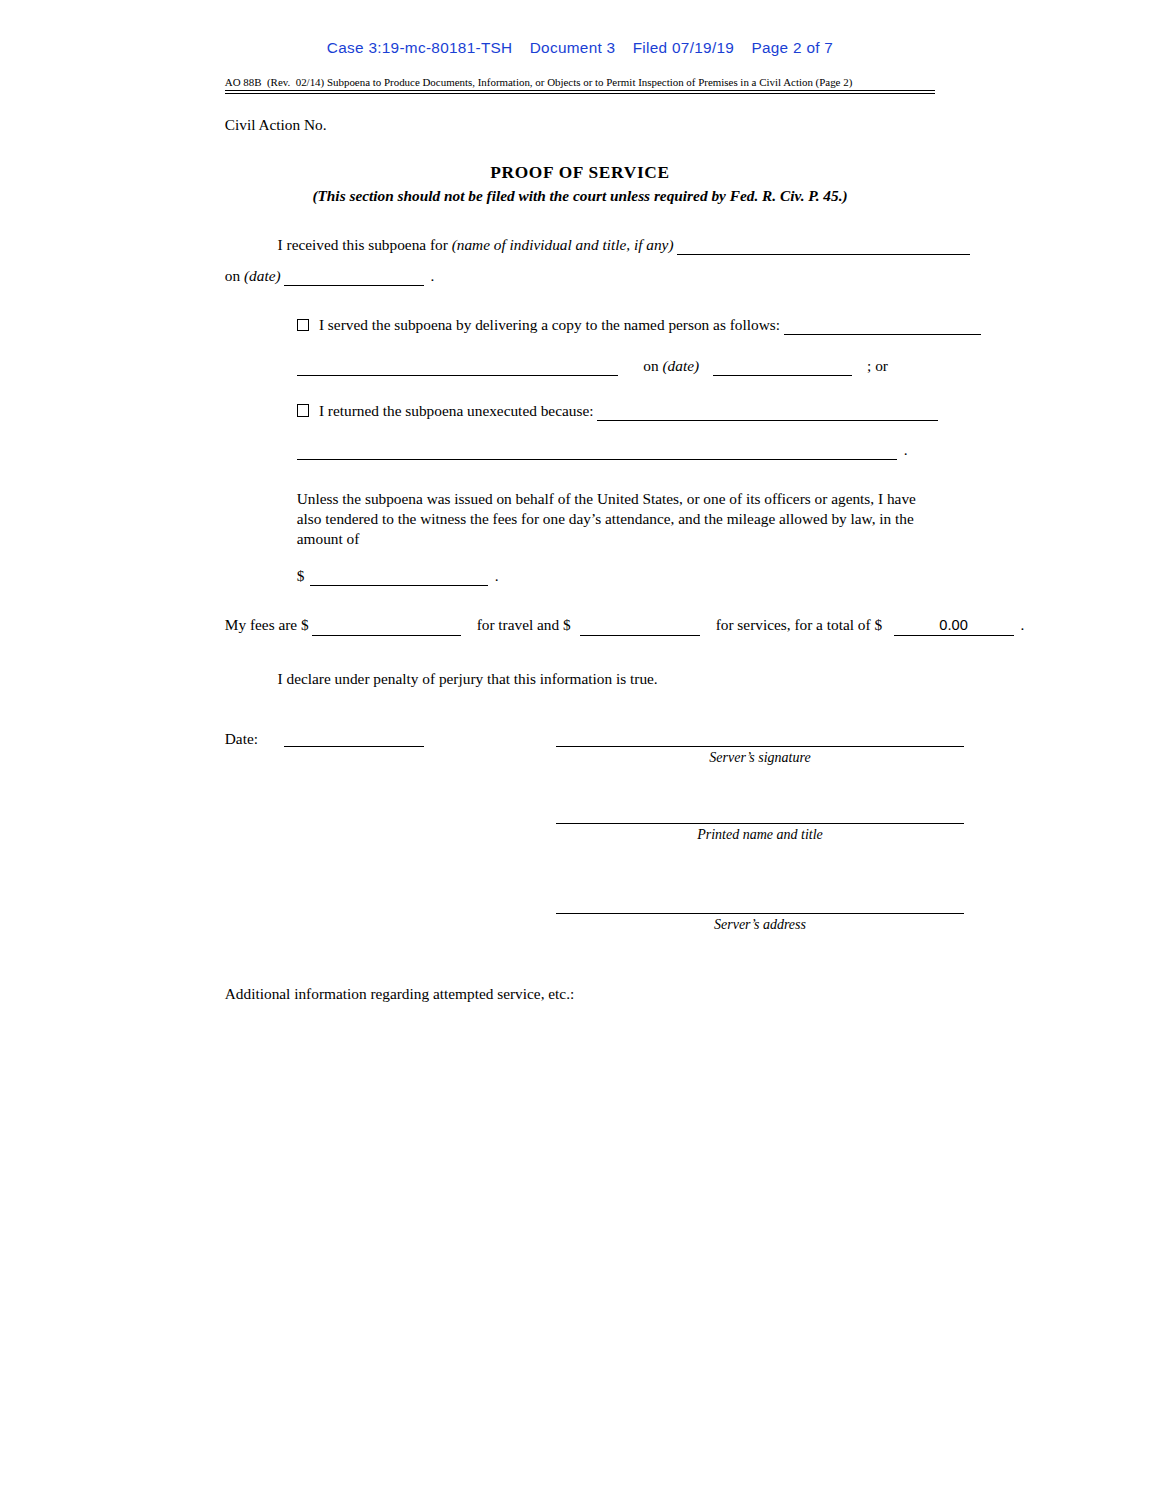Case 3:19-mc-80181-TSH Document 3 Filed 07/19/19 Page 2 of 7
AO 88B (Rev. 02/14) Subpoena to Produce Documents, Information, or Objects or to Permit Inspection of Premises in a Civil Action (Page 2)
Civil Action No.
PROOF OF SERVICE
(This section should not be filed with the court unless required by Fed. R. Civ. P. 45.)
I received this subpoena for (name of individual and title, if any)
on (date) .
I served the subpoena by delivering a copy to the named person as follows:
on (date) ; or
I returned the subpoena unexecuted because:
.
Unless the subpoena was issued on behalf of the United States, or one of its officers or agents, I have also tendered to the witness the fees for one day’s attendance, and the mileage allowed by law, in the amount of
$ .
My fees are $ for travel and $ for services, for a total of $ 0.00 .
I declare under penalty of perjury that this information is true.
Date:
Server’s signature
Printed name and title
Server’s address
Additional information regarding attempted service, etc.: